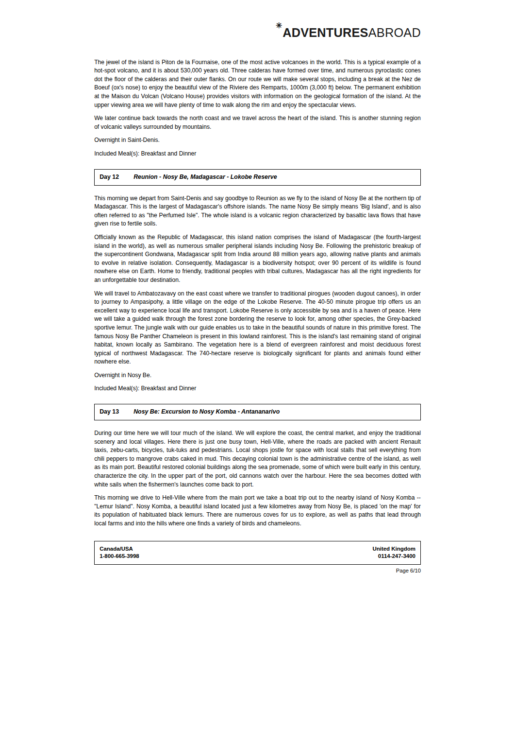✳ADVENTURESABROAD
The jewel of the island is Piton de la Fournaise, one of the most active volcanoes in the world. This is a typical example of a hot-spot volcano, and it is about 530,000 years old. Three calderas have formed over time, and numerous pyroclastic cones dot the floor of the calderas and their outer flanks. On our route we will make several stops, including a break at the Nez de Boeuf (ox's nose) to enjoy the beautiful view of the Riviere des Remparts, 1000m (3,000 ft) below. The permanent exhibition at the Maison du Volcan (Volcano House) provides visitors with information on the geological formation of the island. At the upper viewing area we will have plenty of time to walk along the rim and enjoy the spectacular views.
We later continue back towards the north coast and we travel across the heart of the island. This is another stunning region of volcanic valleys surrounded by mountains.
Overnight in Saint-Denis.
Included Meal(s): Breakfast and Dinner
Day 12
Reunion - Nosy Be, Madagascar - Lokobe Reserve
This morning we depart from Saint-Denis and say goodbye to Reunion as we fly to the island of Nosy Be at the northern tip of Madagascar. This is the largest of Madagascar's offshore islands. The name Nosy Be simply means 'Big Island', and is also often referred to as "the Perfumed Isle". The whole island is a volcanic region characterized by basaltic lava flows that have given rise to fertile soils.
Officially known as the Republic of Madagascar, this island nation comprises the island of Madagascar (the fourth-largest island in the world), as well as numerous smaller peripheral islands including Nosy Be. Following the prehistoric breakup of the supercontinent Gondwana, Madagascar split from India around 88 million years ago, allowing native plants and animals to evolve in relative isolation. Consequently, Madagascar is a biodiversity hotspot; over 90 percent of its wildlife is found nowhere else on Earth. Home to friendly, traditional peoples with tribal cultures, Madagascar has all the right ingredients for an unforgettable tour destination.
We will travel to Ambatozavavy on the east coast where we transfer to traditional pirogues (wooden dugout canoes), in order to journey to Ampasipohy, a little village on the edge of the Lokobe Reserve. The 40-50 minute pirogue trip offers us an excellent way to experience local life and transport. Lokobe Reserve is only accessible by sea and is a haven of peace. Here we will take a guided walk through the forest zone bordering the reserve to look for, among other species, the Grey-backed sportive lemur. The jungle walk with our guide enables us to take in the beautiful sounds of nature in this primitive forest. The famous Nosy Be Panther Chameleon is present in this lowland rainforest. This is the island's last remaining stand of original habitat, known locally as Sambirano. The vegetation here is a blend of evergreen rainforest and moist deciduous forest typical of northwest Madagascar. The 740-hectare reserve is biologically significant for plants and animals found either nowhere else.
Overnight in Nosy Be.
Included Meal(s): Breakfast and Dinner
Day 13
Nosy Be: Excursion to Nosy Komba - Antananarivo
During our time here we will tour much of the island. We will explore the coast, the central market, and enjoy the traditional scenery and local villages. Here there is just one busy town, Hell-Ville, where the roads are packed with ancient Renault taxis, zebu-carts, bicycles, tuk-tuks and pedestrians. Local shops jostle for space with local stalls that sell everything from chili peppers to mangrove crabs caked in mud. This decaying colonial town is the administrative centre of the island, as well as its main port. Beautiful restored colonial buildings along the sea promenade, some of which were built early in this century, characterize the city. In the upper part of the port, old cannons watch over the harbour. Here the sea becomes dotted with white sails when the fishermen's launches come back to port.
This morning we drive to Hell-Ville where from the main port we take a boat trip out to the nearby island of Nosy Komba -- "Lemur Island". Nosy Komba, a beautiful island located just a few kilometres away from Nosy Be, is placed 'on the map' for its population of habituated black lemurs. There are numerous coves for us to explore, as well as paths that lead through local farms and into the hills where one finds a variety of birds and chameleons.
Canada/USA 1-800-665-3998
United Kingdom 0114-247-3400
Page 6/10